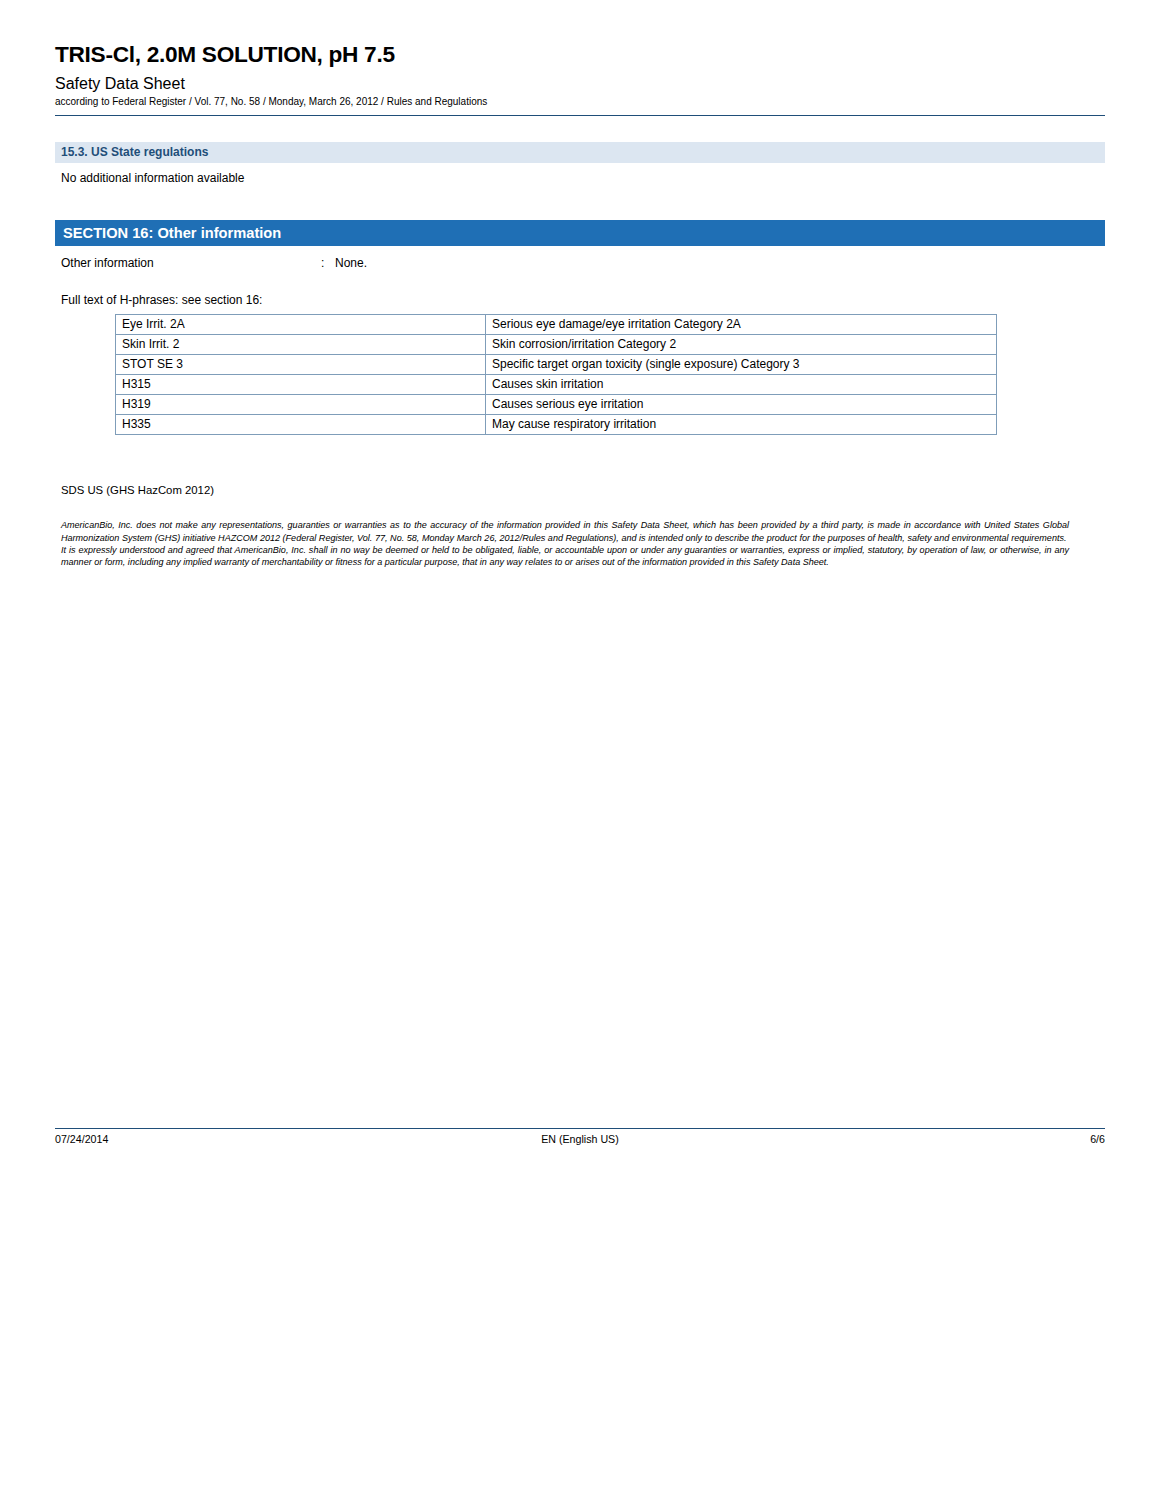TRIS-Cl, 2.0M SOLUTION, pH 7.5
Safety Data Sheet
according to Federal Register / Vol. 77, No. 58 / Monday, March 26, 2012 / Rules and Regulations
15.3. US State regulations
No additional information available
SECTION 16: Other information
Other information: None.
Full text of H-phrases: see section 16:
| Eye Irrit. 2A | Serious eye damage/eye irritation Category 2A |
| Skin Irrit. 2 | Skin corrosion/irritation Category 2 |
| STOT SE 3 | Specific target organ toxicity (single exposure) Category 3 |
| H315 | Causes skin irritation |
| H319 | Causes serious eye irritation |
| H335 | May cause respiratory irritation |
SDS US (GHS HazCom 2012)
AmericanBio, Inc. does not make any representations, guaranties or warranties as to the accuracy of the information provided in this Safety Data Sheet, which has been provided by a third party, is made in accordance with United States Global Harmonization System (GHS) initiative HAZCOM 2012 (Federal Register, Vol. 77, No. 58, Monday March 26, 2012/Rules and Regulations), and is intended only to describe the product for the purposes of health, safety and environmental requirements. It is expressly understood and agreed that AmericanBio, Inc. shall in no way be deemed or held to be obligated, liable, or accountable upon or under any guaranties or warranties, express or implied, statutory, by operation of law, or otherwise, in any manner or form, including any implied warranty of merchantability or fitness for a particular purpose, that in any way relates to or arises out of the information provided in this Safety Data Sheet.
07/24/2014
EN (English US)
6/6